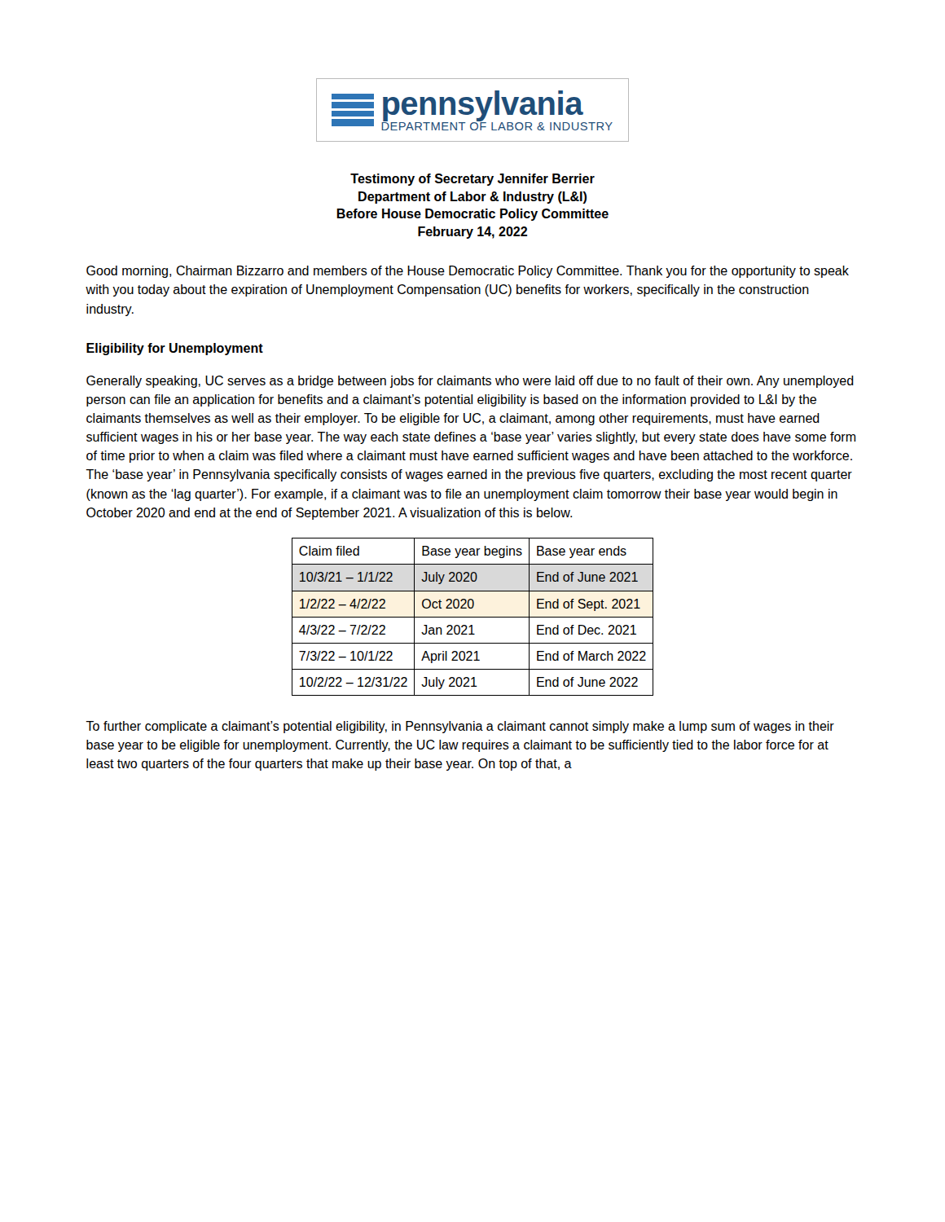pennsylvania
DEPARTMENT OF LABOR & INDUSTRY
Testimony of Secretary Jennifer Berrier
Department of Labor & Industry (L&I)
Before House Democratic Policy Committee
February 14, 2022
Good morning, Chairman Bizzarro and members of the House Democratic Policy Committee. Thank you for the opportunity to speak with you today about the expiration of Unemployment Compensation (UC) benefits for workers, specifically in the construction industry.
Eligibility for Unemployment
Generally speaking, UC serves as a bridge between jobs for claimants who were laid off due to no fault of their own. Any unemployed person can file an application for benefits and a claimant’s potential eligibility is based on the information provided to L&I by the claimants themselves as well as their employer. To be eligible for UC, a claimant, among other requirements, must have earned sufficient wages in his or her base year. The way each state defines a ‘base year’ varies slightly, but every state does have some form of time prior to when a claim was filed where a claimant must have earned sufficient wages and have been attached to the workforce. The ‘base year’ in Pennsylvania specifically consists of wages earned in the previous five quarters, excluding the most recent quarter (known as the ‘lag quarter’). For example, if a claimant was to file an unemployment claim tomorrow their base year would begin in October 2020 and end at the end of September 2021. A visualization of this is below.
| Claim filed | Base year begins | Base year ends |
| 10/3/21 – 1/1/22 | July 2020 | End of June 2021 |
| 1/2/22 – 4/2/22 | Oct 2020 | End of Sept. 2021 |
| 4/3/22 – 7/2/22 | Jan 2021 | End of Dec. 2021 |
| 7/3/22 – 10/1/22 | April 2021 | End of March 2022 |
| 10/2/22 – 12/31/22 | July 2021 | End of June 2022 |
To further complicate a claimant’s potential eligibility, in Pennsylvania a claimant cannot simply make a lump sum of wages in their base year to be eligible for unemployment. Currently, the UC law requires a claimant to be sufficiently tied to the labor force for at least two quarters of the four quarters that make up their base year. On top of that, a